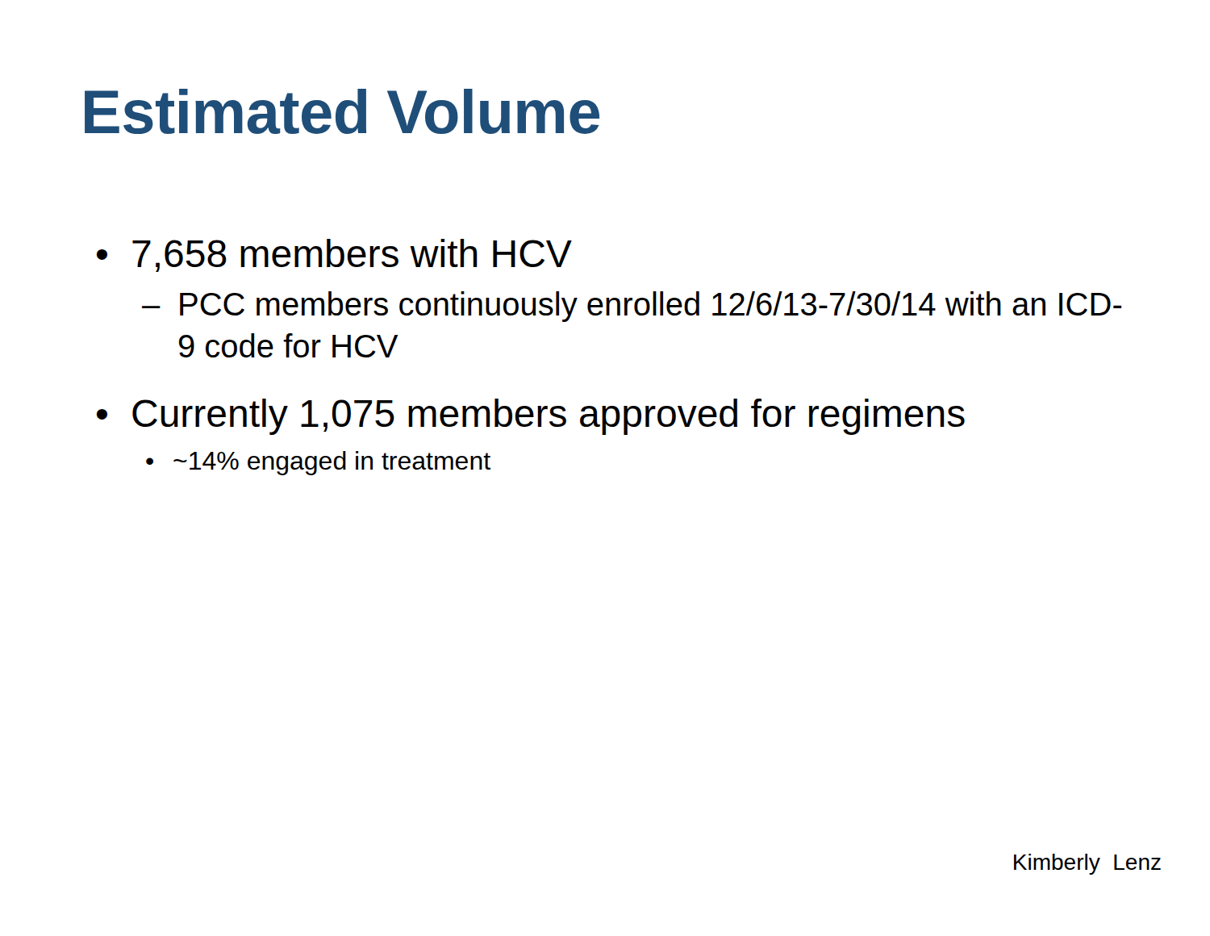Estimated Volume
7,658 members with HCV
PCC members continuously enrolled 12/6/13-7/30/14 with an ICD-9 code for HCV
Currently 1,075 members approved for regimens
~14% engaged in treatment
Kimberly Lenz